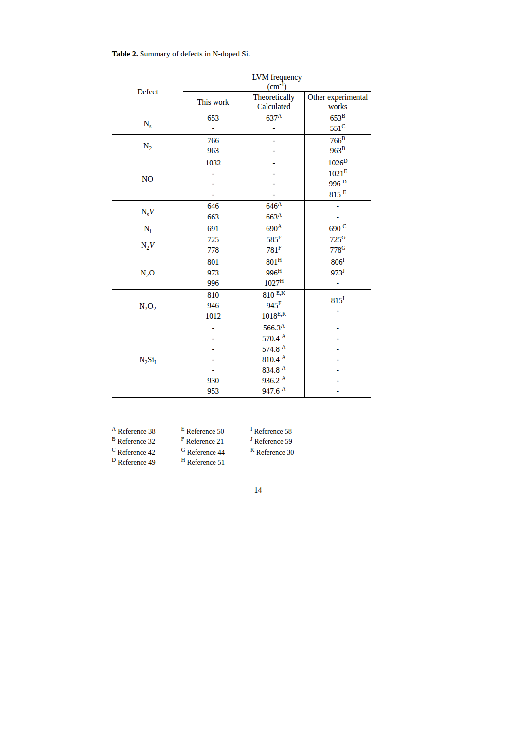Table 2. Summary of defects in N-doped Si.
| Defect | LVM frequency (cm -1 ) |
| This work | Theoretically Calculated | Other experimental works |
| N s | 653 - | 637 A - | 653 B 551 C |
| N 2 | 766 963 | - - | 766 B 963 B |
| NO | 1032 - - - | - - - - | 1026 D 1021 E 996 D 815 E |
| N s V | 646 663 | 646 A 663 A | - - |
| N i | 691 | 690 A | 690 C |
| N 2 V | 725 778 | 585 F 781 F | 725 G 778 G |
| N 2 O | 801 973 996 | 801 H 996 H 1027 H | 806 I 973 J - |
| N 2 O 2 | 810 946 1012 | 810 E,K 945 F 1018 E,K | 815 I - |
| N 2 Si I | - - - - - 930 953 | 566.3 A 570.4 A 574.8 A 810.4 A 834.8 A 936.2 A 947.6 A | - - - - - - - |
A Reference 38
B Reference 32
C Reference 42
D Reference 49
E Reference 50
F Reference 21
G Reference 44
H Reference 51
I Reference 58
J Reference 59
K Reference 30
14